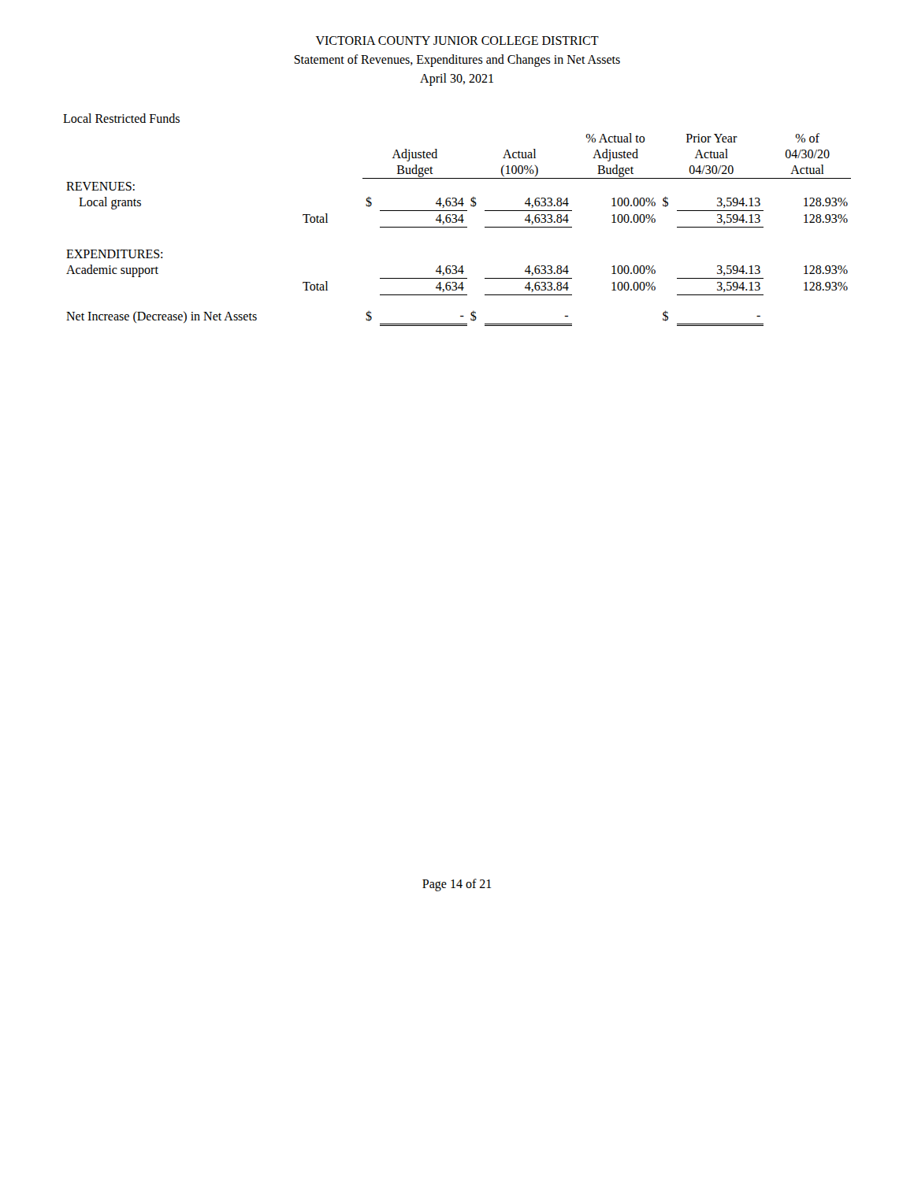VICTORIA COUNTY JUNIOR COLLEGE DISTRICT
Statement of Revenues, Expenditures and Changes in Net Assets
April 30, 2021
Local Restricted Funds
| | | | | % Actual to | Prior Year | % of |
| | | Adjusted | Actual | Adjusted | Actual | 04/30/20 |
| | | Budget | (100%) | Budget | 04/30/20 | Actual |
| REVENUES: | | | | | |
| Local grants | $ | 4,634 | $ | 4,633.84 | 100.00% | $ | 3,594.13 | 128.93% |
| | Total | | 4,634 | | 4,633.84 | 100.00% | | 3,594.13 | 128.93% |
| EXPENDITURES: | | | | | |
| Academic support | | 4,634 | | 4,633.84 | 100.00% | | 3,594.13 | 128.93% |
| | Total | | 4,634 | | 4,633.84 | 100.00% | | 3,594.13 | 128.93% |
| Net Increase (Decrease) in Net Assets | $ | - | $ | - | | $ | - | |
Page 14 of 21